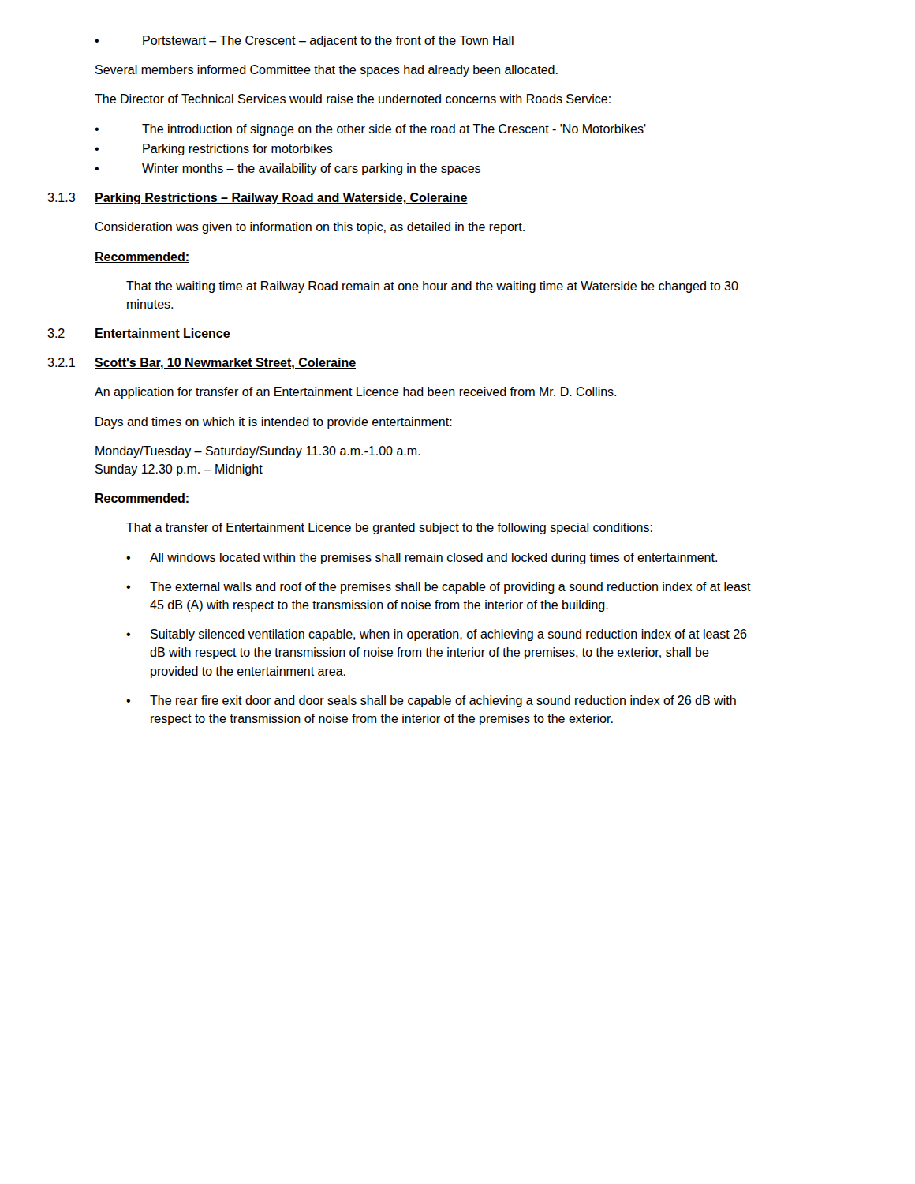Portstewart – The Crescent – adjacent to the front of the Town Hall
Several members informed Committee that the spaces had already been allocated.
The Director of Technical Services would raise the undernoted concerns with Roads Service:
The introduction of signage on the other side of the road at The Crescent - 'No Motorbikes'
Parking restrictions for motorbikes
Winter months – the availability of cars parking in the spaces
3.1.3 Parking Restrictions – Railway Road and Waterside, Coleraine
Consideration was given to information on this topic, as detailed in the report.
Recommended:
That the waiting time at Railway Road remain at one hour and the waiting time at Waterside be changed to 30 minutes.
3.2 Entertainment Licence
3.2.1 Scott's Bar, 10 Newmarket Street, Coleraine
An application for transfer of an Entertainment Licence had been received from Mr. D. Collins.
Days and times on which it is intended to provide entertainment:
Monday/Tuesday – Saturday/Sunday 11.30 a.m.-1.00 a.m.
Sunday 12.30 p.m. – Midnight
Recommended:
That a transfer of Entertainment Licence be granted subject to the following special conditions:
All windows located within the premises shall remain closed and locked during times of entertainment.
The external walls and roof of the premises shall be capable of providing a sound reduction index of at least 45 dB (A) with respect to the transmission of noise from the interior of the building.
Suitably silenced ventilation capable, when in operation, of achieving a sound reduction index of at least 26 dB with respect to the transmission of noise from the interior of the premises, to the exterior, shall be provided to the entertainment area.
The rear fire exit door and door seals shall be capable of achieving a sound reduction index of 26 dB with respect to the transmission of noise from the interior of the premises to the exterior.